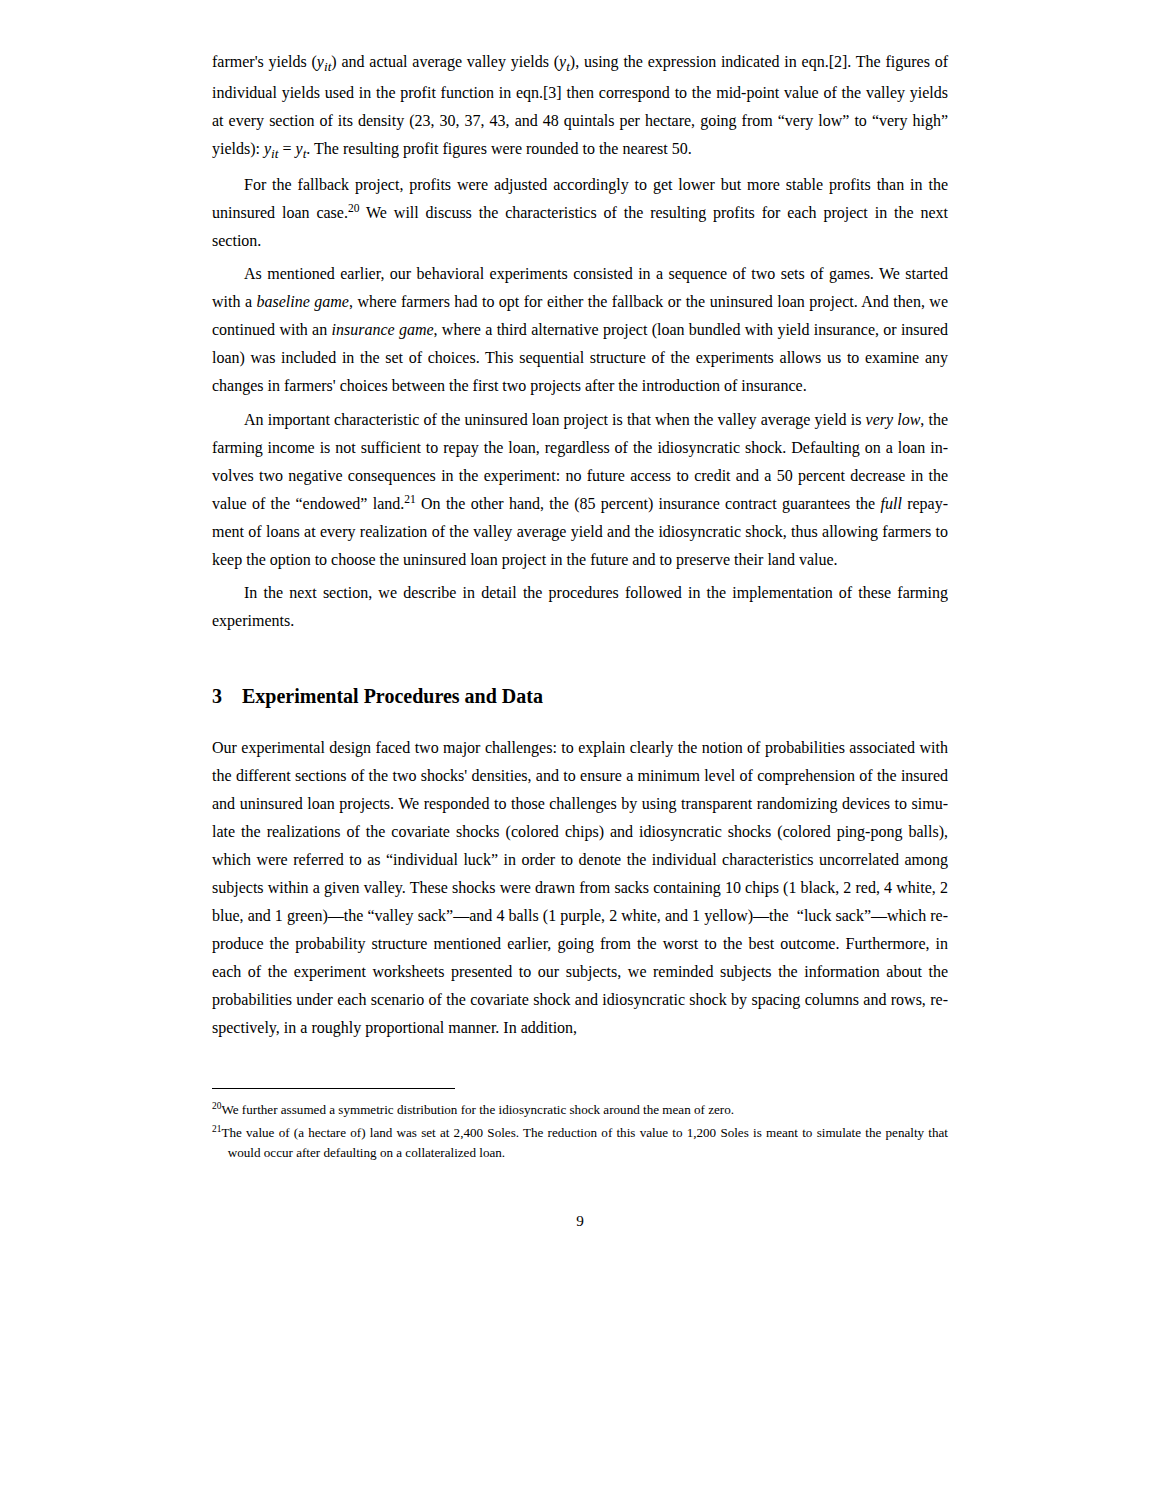farmer's yields (yit) and actual average valley yields (yt), using the expression indicated in eqn.[2]. The figures of individual yields used in the profit function in eqn.[3] then correspond to the mid-point value of the valley yields at every section of its density (23, 30, 37, 43, and 48 quintals per hectare, going from “very low” to “very high” yields): yit = yt. The resulting profit figures were rounded to the nearest 50.
For the fallback project, profits were adjusted accordingly to get lower but more stable profits than in the uninsured loan case.20 We will discuss the characteristics of the resulting profits for each project in the next section.
As mentioned earlier, our behavioral experiments consisted in a sequence of two sets of games. We started with a baseline game, where farmers had to opt for either the fallback or the uninsured loan project. And then, we continued with an insurance game, where a third alternative project (loan bundled with yield insurance, or insured loan) was included in the set of choices. This sequential structure of the experiments allows us to examine any changes in farmers' choices between the first two projects after the introduction of insurance.
An important characteristic of the uninsured loan project is that when the valley average yield is very low, the farming income is not sufficient to repay the loan, regardless of the idiosyncratic shock. Defaulting on a loan involves two negative consequences in the experiment: no future access to credit and a 50 percent decrease in the value of the “endowed” land.21 On the other hand, the (85 percent) insurance contract guarantees the full repayment of loans at every realization of the valley average yield and the idiosyncratic shock, thus allowing farmers to keep the option to choose the uninsured loan project in the future and to preserve their land value.
In the next section, we describe in detail the procedures followed in the implementation of these farming experiments.
3 Experimental Procedures and Data
Our experimental design faced two major challenges: to explain clearly the notion of probabilities associated with the different sections of the two shocks' densities, and to ensure a minimum level of comprehension of the insured and uninsured loan projects. We responded to those challenges by using transparent randomizing devices to simulate the realizations of the covariate shocks (colored chips) and idiosyncratic shocks (colored ping-pong balls), which were referred to as “individual luck” in order to denote the individual characteristics uncorrelated among subjects within a given valley. These shocks were drawn from sacks containing 10 chips (1 black, 2 red, 4 white, 2 blue, and 1 green)—the “valley sack”—and 4 balls (1 purple, 2 white, and 1 yellow)—the “luck sack”—which reproduce the probability structure mentioned earlier, going from the worst to the best outcome. Furthermore, in each of the experiment worksheets presented to our subjects, we reminded subjects the information about the probabilities under each scenario of the covariate shock and idiosyncratic shock by spacing columns and rows, respectively, in a roughly proportional manner. In addition,
20We further assumed a symmetric distribution for the idiosyncratic shock around the mean of zero.
21The value of (a hectare of) land was set at 2,400 Soles. The reduction of this value to 1,200 Soles is meant to simulate the penalty that would occur after defaulting on a collateralized loan.
9